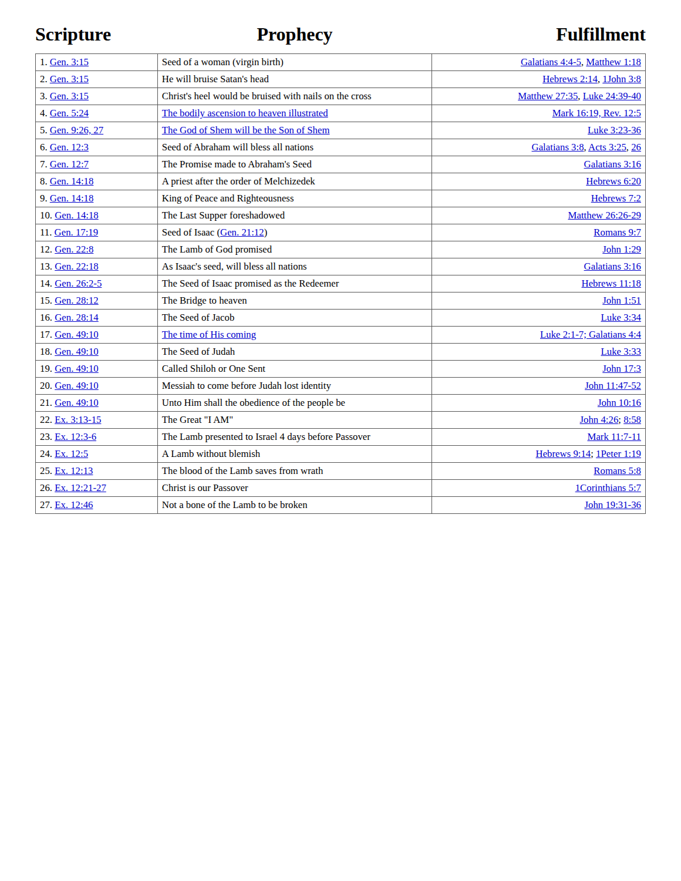Scripture Prophecy Fulfillment
| 1. Gen. 3:15 | Seed of a woman (virgin birth) | Galatians 4:4-5 , Matthew 1:18 |
| 2. Gen. 3:15 | He will bruise Satan's head | Hebrews 2:14 , 1John 3:8 |
| 3. Gen. 3:15 | Christ's heel would be bruised with nails on the cross | Matthew 27:35 , Luke 24:39-40 |
| 4. Gen. 5:24 | The bodily ascension to heaven illustrated | Mark 16:19, Rev. 12:5 |
| 5. Gen. 9:26, 27 | The God of Shem will be the Son of Shem | Luke 3:23-36 |
| 6. Gen. 12:3 | Seed of Abraham will bless all nations | Galatians 3:8 , Acts 3:25 , 26 |
| 7. Gen. 12:7 | The Promise made to Abraham's Seed | Galatians 3:16 |
| 8. Gen. 14:18 | A priest after the order of Melchizedek | Hebrews 6:20 |
| 9. Gen. 14:18 | King of Peace and Righteousness | Hebrews 7:2 |
| 10. Gen. 14:18 | The Last Supper foreshadowed | Matthew 26:26-29 |
| 11. Gen. 17:19 | Seed of Isaac ( Gen. 21:12 ) | Romans 9:7 |
| 12. Gen. 22:8 | The Lamb of God promised | John 1:29 |
| 13. Gen. 22:18 | As Isaac's seed, will bless all nations | Galatians 3:16 |
| 14. Gen. 26:2-5 | The Seed of Isaac promised as the Redeemer | Hebrews 11:18 |
| 15. Gen. 28:12 | The Bridge to heaven | John 1:51 |
| 16. Gen. 28:14 | The Seed of Jacob | Luke 3:34 |
| 17. Gen. 49:10 | The time of His coming | Luke 2:1-7; Galatians 4:4 |
| 18. Gen. 49:10 | The Seed of Judah | Luke 3:33 |
| 19. Gen. 49:10 | Called Shiloh or One Sent | John 17:3 |
| 20. Gen. 49:10 | Messiah to come before Judah lost identity | John 11:47-52 |
| 21. Gen. 49:10 | Unto Him shall the obedience of the people be | John 10:16 |
| 22. Ex. 3:13-15 | The Great "I AM" | John 4:26 ; 8:58 |
| 23. Ex. 12:3-6 | The Lamb presented to Israel 4 days before Passover | Mark 11:7-11 |
| 24. Ex. 12:5 | A Lamb without blemish | Hebrews 9:14 ; 1Peter 1:19 |
| 25. Ex. 12:13 | The blood of the Lamb saves from wrath | Romans 5:8 |
| 26. Ex. 12:21-27 | Christ is our Passover | 1Corinthians 5:7 |
| 27. Ex. 12:46 | Not a bone of the Lamb to be broken | John 19:31-36 |